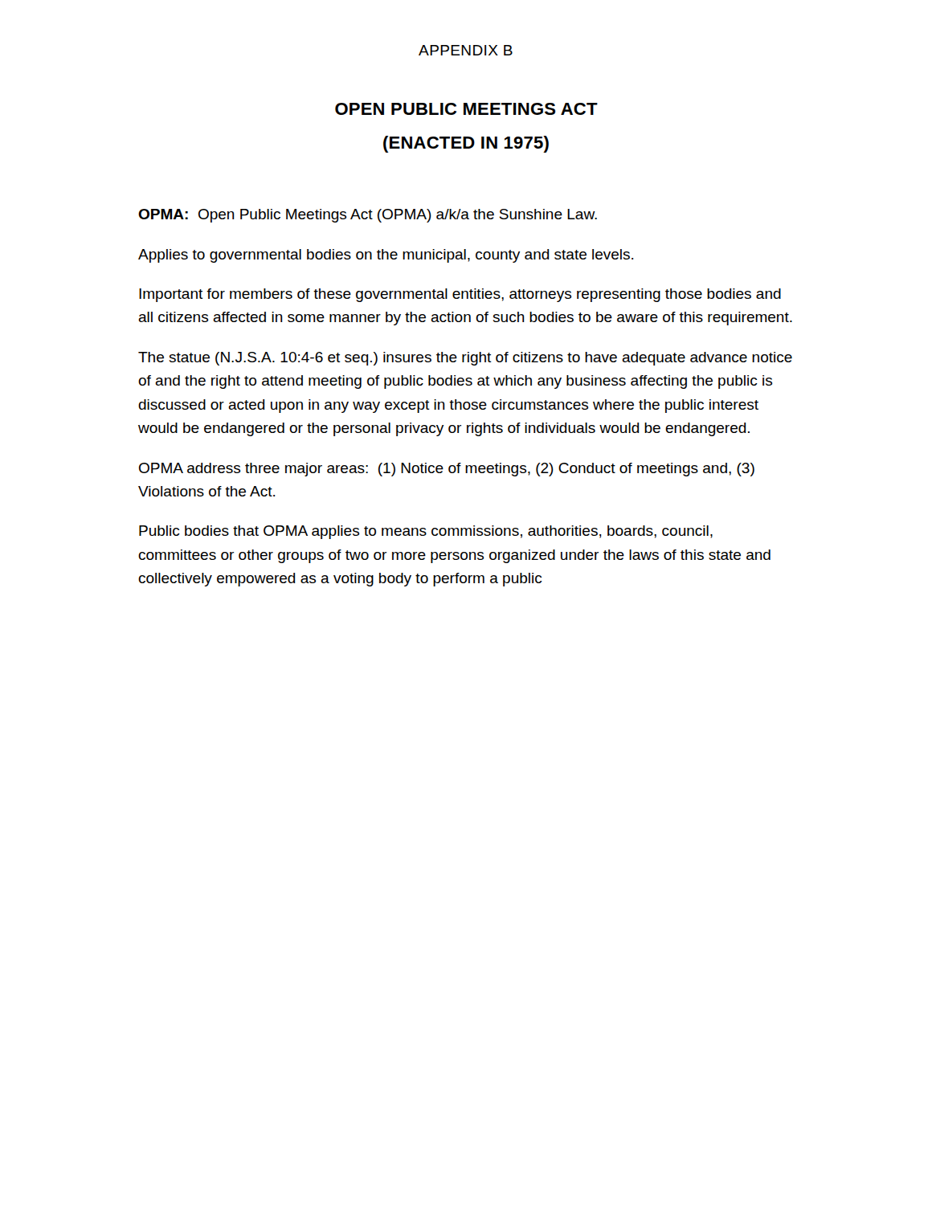APPENDIX B
OPEN PUBLIC MEETINGS ACT
(ENACTED IN 1975)
OPMA: Open Public Meetings Act (OPMA) a/k/a the Sunshine Law.
Applies to governmental bodies on the municipal, county and state levels.
Important for members of these governmental entities, attorneys representing those bodies and all citizens affected in some manner by the action of such bodies to be aware of this requirement.
The statue (N.J.S.A. 10:4-6 et seq.) insures the right of citizens to have adequate advance notice of and the right to attend meeting of public bodies at which any business affecting the public is discussed or acted upon in any way except in those circumstances where the public interest would be endangered or the personal privacy or rights of individuals would be endangered.
OPMA address three major areas: (1) Notice of meetings, (2) Conduct of meetings and, (3) Violations of the Act.
Public bodies that OPMA applies to means commissions, authorities, boards, council, committees or other groups of two or more persons organized under the laws of this state and collectively empowered as a voting body to perform a public